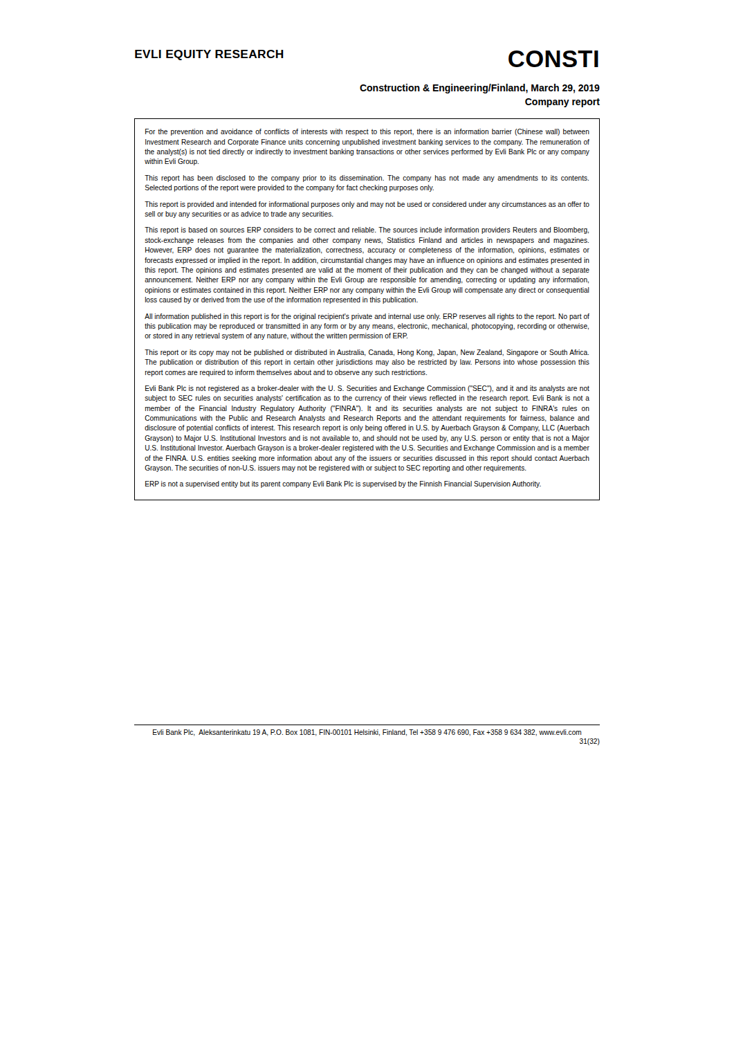EVLI EQUITY RESEARCH
CONSTI
Construction & Engineering/Finland, March 29, 2019
Company report
For the prevention and avoidance of conflicts of interests with respect to this report, there is an information barrier (Chinese wall) between Investment Research and Corporate Finance units concerning unpublished investment banking services to the company. The remuneration of the analyst(s) is not tied directly or indirectly to investment banking transactions or other services performed by Evli Bank Plc or any company within Evli Group.
This report has been disclosed to the company prior to its dissemination. The company has not made any amendments to its contents. Selected portions of the report were provided to the company for fact checking purposes only.
This report is provided and intended for informational purposes only and may not be used or considered under any circumstances as an offer to sell or buy any securities or as advice to trade any securities.
This report is based on sources ERP considers to be correct and reliable. The sources include information providers Reuters and Bloomberg, stock-exchange releases from the companies and other company news, Statistics Finland and articles in newspapers and magazines. However, ERP does not guarantee the materialization, correctness, accuracy or completeness of the information, opinions, estimates or forecasts expressed or implied in the report. In addition, circumstantial changes may have an influence on opinions and estimates presented in this report. The opinions and estimates presented are valid at the moment of their publication and they can be changed without a separate announcement. Neither ERP nor any company within the Evli Group are responsible for amending, correcting or updating any information, opinions or estimates contained in this report. Neither ERP nor any company within the Evli Group will compensate any direct or consequential loss caused by or derived from the use of the information represented in this publication.
All information published in this report is for the original recipient's private and internal use only. ERP reserves all rights to the report. No part of this publication may be reproduced or transmitted in any form or by any means, electronic, mechanical, photocopying, recording or otherwise, or stored in any retrieval system of any nature, without the written permission of ERP.
This report or its copy may not be published or distributed in Australia, Canada, Hong Kong, Japan, New Zealand, Singapore or South Africa. The publication or distribution of this report in certain other jurisdictions may also be restricted by law. Persons into whose possession this report comes are required to inform themselves about and to observe any such restrictions.
Evli Bank Plc is not registered as a broker-dealer with the U. S. Securities and Exchange Commission ("SEC"), and it and its analysts are not subject to SEC rules on securities analysts' certification as to the currency of their views reflected in the research report. Evli Bank is not a member of the Financial Industry Regulatory Authority ("FINRA"). It and its securities analysts are not subject to FINRA's rules on Communications with the Public and Research Analysts and Research Reports and the attendant requirements for fairness, balance and disclosure of potential conflicts of interest. This research report is only being offered in U.S. by Auerbach Grayson & Company, LLC (Auerbach Grayson) to Major U.S. Institutional Investors and is not available to, and should not be used by, any U.S. person or entity that is not a Major U.S. Institutional Investor. Auerbach Grayson is a broker-dealer registered with the U.S. Securities and Exchange Commission and is a member of the FINRA. U.S. entities seeking more information about any of the issuers or securities discussed in this report should contact Auerbach Grayson. The securities of non-U.S. issuers may not be registered with or subject to SEC reporting and other requirements.
ERP is not a supervised entity but its parent company Evli Bank Plc is supervised by the Finnish Financial Supervision Authority.
Evli Bank Plc, Aleksanterinkatu 19 A, P.O. Box 1081, FIN-00101 Helsinki, Finland, Tel +358 9 476 690, Fax +358 9 634 382, www.evli.com
31(32)